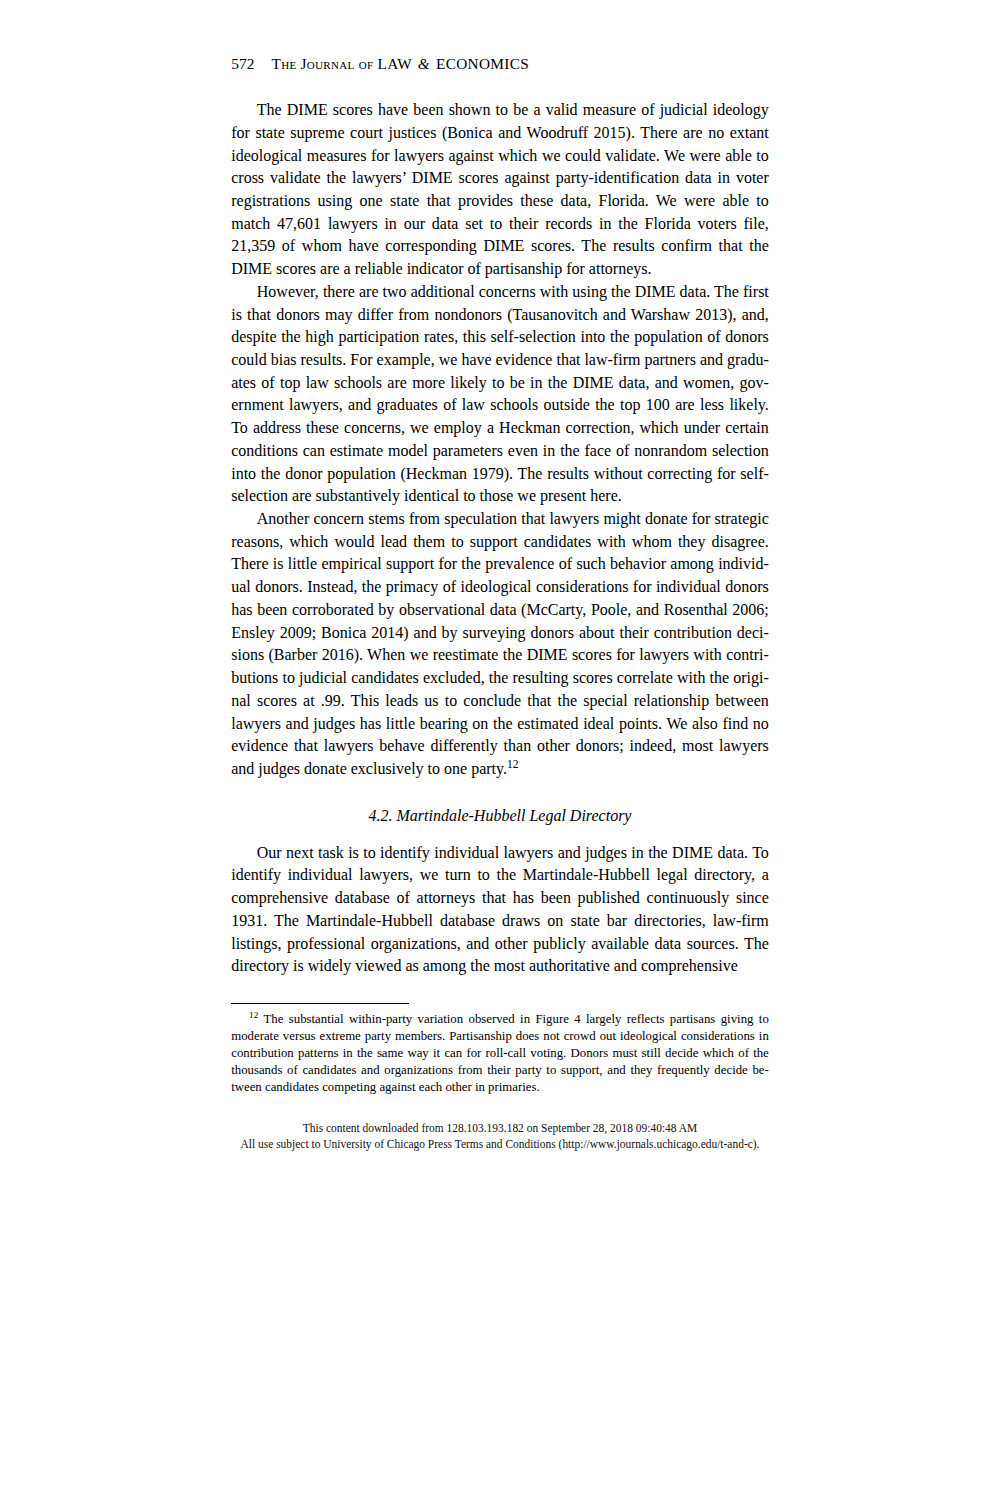572 The Journal of LAW & ECONOMICS
The DIME scores have been shown to be a valid measure of judicial ideology for state supreme court justices (Bonica and Woodruff 2015). There are no extant ideological measures for lawyers against which we could validate. We were able to cross validate the lawyers’ DIME scores against party-identification data in voter registrations using one state that provides these data, Florida. We were able to match 47,601 lawyers in our data set to their records in the Florida voters file, 21,359 of whom have corresponding DIME scores. The results confirm that the DIME scores are a reliable indicator of partisanship for attorneys.
However, there are two additional concerns with using the DIME data. The first is that donors may differ from nondonors (Tausanovitch and Warshaw 2013), and, despite the high participation rates, this self-selection into the population of donors could bias results. For example, we have evidence that law-firm partners and graduates of top law schools are more likely to be in the DIME data, and women, government lawyers, and graduates of law schools outside the top 100 are less likely. To address these concerns, we employ a Heckman correction, which under certain conditions can estimate model parameters even in the face of nonrandom selection into the donor population (Heckman 1979). The results without correcting for self-selection are substantively identical to those we present here.
Another concern stems from speculation that lawyers might donate for strategic reasons, which would lead them to support candidates with whom they disagree. There is little empirical support for the prevalence of such behavior among individual donors. Instead, the primacy of ideological considerations for individual donors has been corroborated by observational data (McCarty, Poole, and Rosenthal 2006; Ensley 2009; Bonica 2014) and by surveying donors about their contribution decisions (Barber 2016). When we reestimate the DIME scores for lawyers with contributions to judicial candidates excluded, the resulting scores correlate with the original scores at .99. This leads us to conclude that the special relationship between lawyers and judges has little bearing on the estimated ideal points. We also find no evidence that lawyers behave differently than other donors; indeed, most lawyers and judges donate exclusively to one party.12
4.2. Martindale-Hubbell Legal Directory
Our next task is to identify individual lawyers and judges in the DIME data. To identify individual lawyers, we turn to the Martindale-Hubbell legal directory, a comprehensive database of attorneys that has been published continuously since 1931. The Martindale-Hubbell database draws on state bar directories, law-firm listings, professional organizations, and other publicly available data sources. The directory is widely viewed as among the most authoritative and comprehensive
12 The substantial within-party variation observed in Figure 4 largely reflects partisans giving to moderate versus extreme party members. Partisanship does not crowd out ideological considerations in contribution patterns in the same way it can for roll-call voting. Donors must still decide which of the thousands of candidates and organizations from their party to support, and they frequently decide between candidates competing against each other in primaries.
This content downloaded from 128.103.193.182 on September 28, 2018 09:40:48 AM
All use subject to University of Chicago Press Terms and Conditions (http://www.journals.uchicago.edu/t-and-c).